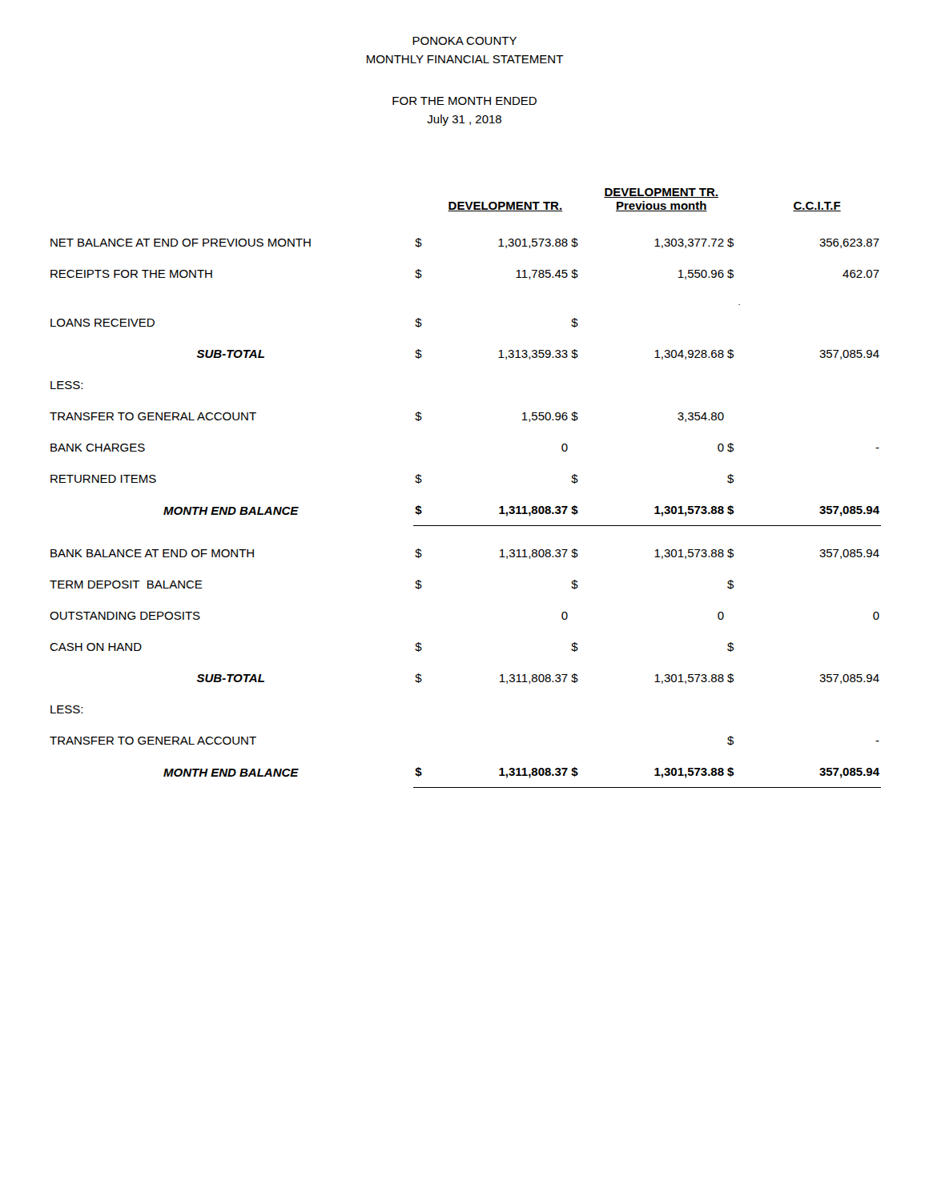PONOKA COUNTY
MONTHLY FINANCIAL STATEMENT
FOR THE MONTH ENDED
July 31 , 2018
| | | DEVELOPMENT TR. | | DEVELOPMENT TR. Previous month | | C.C.I.T.F |
| NET BALANCE AT END OF PREVIOUS MONTH | $ | 1,301,573.88 | $ | 1,303,377.72 | $ | 356,623.87 |
| RECEIPTS FOR THE MONTH | $ | 11,785.45 | $ | 1,550.96 | $ | 462.07 |
| | . | |
| LOANS RECEIVED | $ | | $ | | | |
| SUB-TOTAL | $ | 1,313,359.33 | $ | 1,304,928.68 | $ | 357,085.94 |
| LESS: | |
| TRANSFER TO GENERAL ACCOUNT | $ | 1,550.96 | $ | 3,354.80 | | |
| BANK CHARGES | | 0 | | 0 | $ | - |
| RETURNED ITEMS | $ | | $ | | $ | |
| MONTH END BALANCE | $ | 1,311,808.37 | $ | 1,301,573.88 | $ | 357,085.94 |
| BANK BALANCE AT END OF MONTH | $ | 1,311,808.37 | $ | 1,301,573.88 | $ | 357,085.94 |
| TERM DEPOSIT BALANCE | $ | | $ | | $ | |
| OUTSTANDING DEPOSITS | | 0 | | 0 | | 0 |
| CASH ON HAND | $ | | $ | | $ | |
| SUB-TOTAL | $ | 1,311,808.37 | $ | 1,301,573.88 | $ | 357,085.94 |
| LESS: | |
| TRANSFER TO GENERAL ACCOUNT | | | | | $ | - |
| MONTH END BALANCE | $ | 1,311,808.37 | $ | 1,301,573.88 | $ | 357,085.94 |